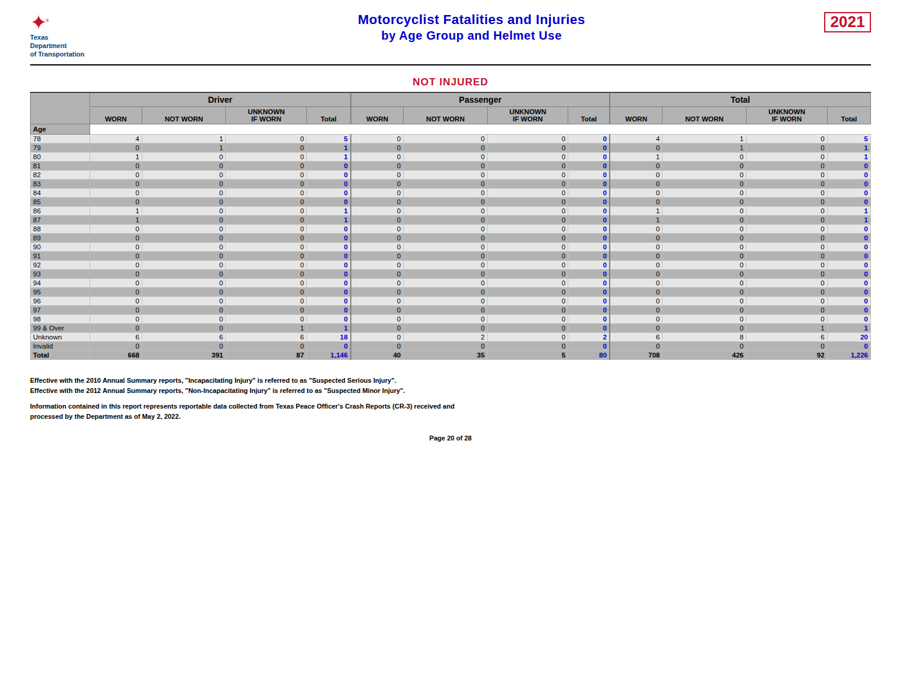✦®
Texas
Department
of Transportation
Motorcyclist Fatalities and Injuries
by Age Group and Helmet Use
2021
NOT INJURED
| | Driver | Passenger | Total |
| --- | --- | --- | --- |
| WORN | NOT WORN | UNKNOWN IF WORN | Total | WORN | NOT WORN | UNKNOWN IF WORN | Total | WORN | NOT WORN | UNKNOWN IF WORN | Total |
| Age | |
| 78 | 4 | 1 | 0 | 5 | 0 | 0 | 0 | 0 | 4 | 1 | 0 | 5 |
| 79 | 0 | 1 | 0 | 1 | 0 | 0 | 0 | 0 | 0 | 1 | 0 | 1 |
| 80 | 1 | 0 | 0 | 1 | 0 | 0 | 0 | 0 | 1 | 0 | 0 | 1 |
| 81 | 0 | 0 | 0 | 0 | 0 | 0 | 0 | 0 | 0 | 0 | 0 | 0 |
| 82 | 0 | 0 | 0 | 0 | 0 | 0 | 0 | 0 | 0 | 0 | 0 | 0 |
| 83 | 0 | 0 | 0 | 0 | 0 | 0 | 0 | 0 | 0 | 0 | 0 | 0 |
| 84 | 0 | 0 | 0 | 0 | 0 | 0 | 0 | 0 | 0 | 0 | 0 | 0 |
| 85 | 0 | 0 | 0 | 0 | 0 | 0 | 0 | 0 | 0 | 0 | 0 | 0 |
| 86 | 1 | 0 | 0 | 1 | 0 | 0 | 0 | 0 | 1 | 0 | 0 | 1 |
| 87 | 1 | 0 | 0 | 1 | 0 | 0 | 0 | 0 | 1 | 0 | 0 | 1 |
| 88 | 0 | 0 | 0 | 0 | 0 | 0 | 0 | 0 | 0 | 0 | 0 | 0 |
| 89 | 0 | 0 | 0 | 0 | 0 | 0 | 0 | 0 | 0 | 0 | 0 | 0 |
| 90 | 0 | 0 | 0 | 0 | 0 | 0 | 0 | 0 | 0 | 0 | 0 | 0 |
| 91 | 0 | 0 | 0 | 0 | 0 | 0 | 0 | 0 | 0 | 0 | 0 | 0 |
| 92 | 0 | 0 | 0 | 0 | 0 | 0 | 0 | 0 | 0 | 0 | 0 | 0 |
| 93 | 0 | 0 | 0 | 0 | 0 | 0 | 0 | 0 | 0 | 0 | 0 | 0 |
| 94 | 0 | 0 | 0 | 0 | 0 | 0 | 0 | 0 | 0 | 0 | 0 | 0 |
| 95 | 0 | 0 | 0 | 0 | 0 | 0 | 0 | 0 | 0 | 0 | 0 | 0 |
| 96 | 0 | 0 | 0 | 0 | 0 | 0 | 0 | 0 | 0 | 0 | 0 | 0 |
| 97 | 0 | 0 | 0 | 0 | 0 | 0 | 0 | 0 | 0 | 0 | 0 | 0 |
| 98 | 0 | 0 | 0 | 0 | 0 | 0 | 0 | 0 | 0 | 0 | 0 | 0 |
| 99 & Over | 0 | 0 | 1 | 1 | 0 | 0 | 0 | 0 | 0 | 0 | 1 | 1 |
| Unknown | 6 | 6 | 6 | 18 | 0 | 2 | 0 | 2 | 6 | 8 | 6 | 20 |
| Invalid | 0 | 0 | 0 | 0 | 0 | 0 | 0 | 0 | 0 | 0 | 0 | 0 |
| Total | 668 | 391 | 87 | 1,146 | 40 | 35 | 5 | 80 | 708 | 426 | 92 | 1,226 |
Effective with the 2010 Annual Summary reports, "Incapacitating Injury" is referred to as "Suspected Serious Injury".
Effective with the 2012 Annual Summary reports, "Non-Incapacitating Injury" is referred to as "Suspected Minor Injury".
Information contained in this report represents reportable data collected from Texas Peace Officer's Crash Reports (CR-3) received and
processed by the Department as of May 2, 2022.
Page 20 of 28